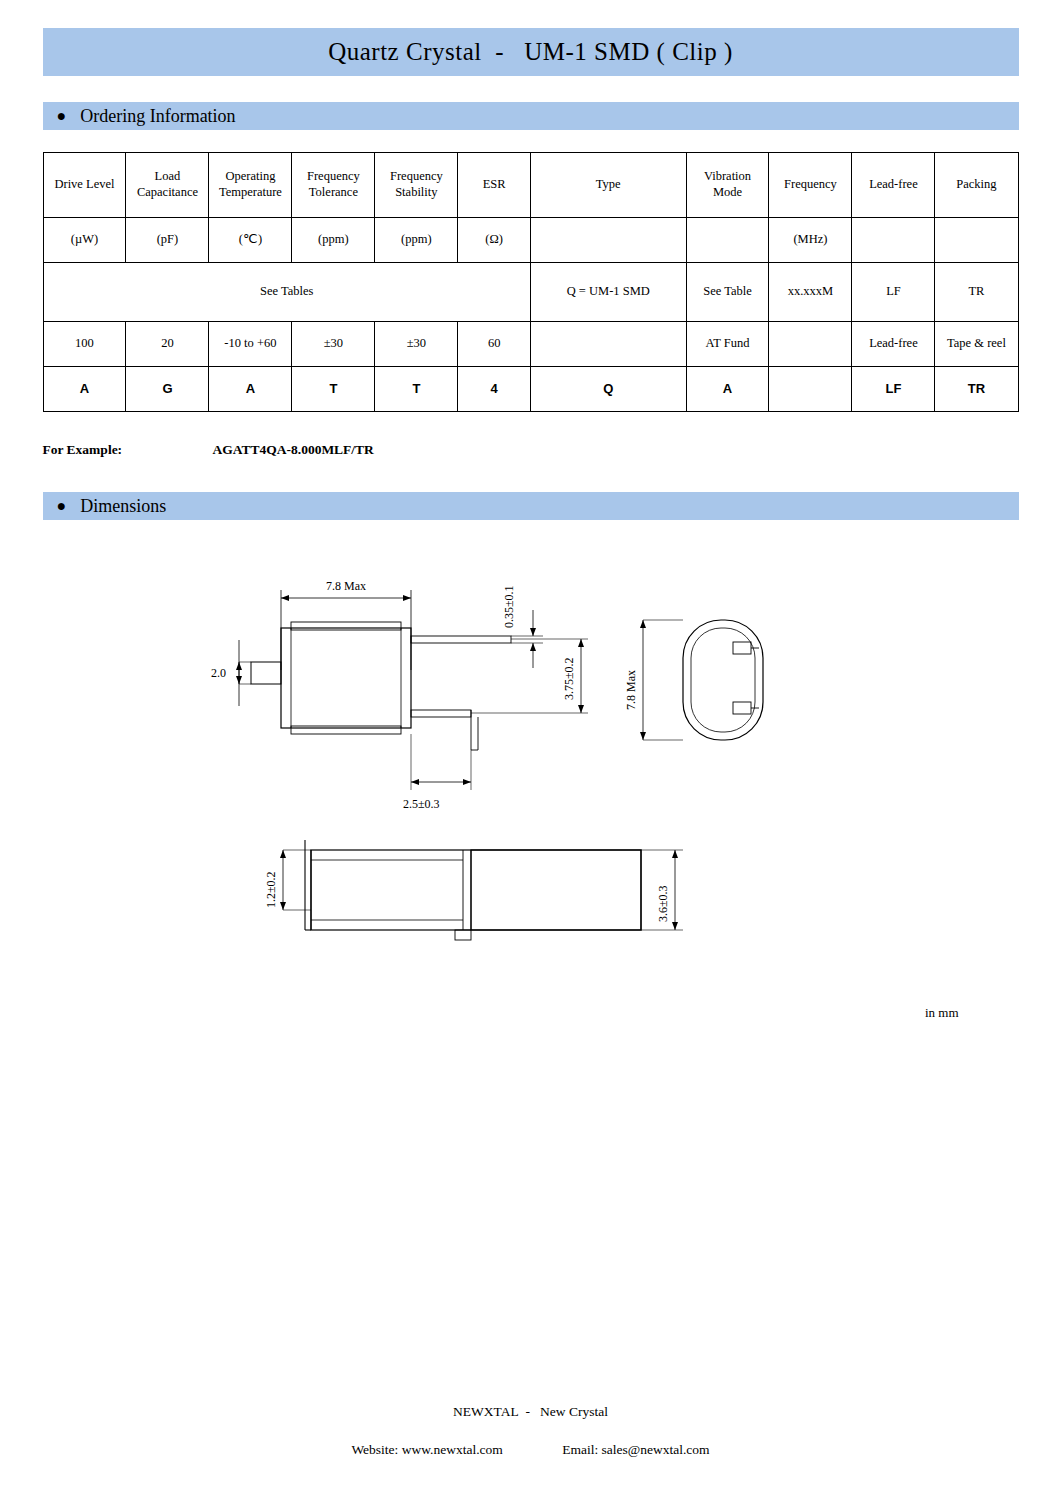Quartz Crystal - UM-1 SMD ( Clip )
●
Ordering Information
| Drive Level | Load Capacitance | Operating Temperature | Frequency Tolerance | Frequency Stability | ESR | Type | Vibration Mode | Frequency | Lead-free | Packing |
| (µW) | (pF) | (℃) | (ppm) | (ppm) | (Ω) | | | (MHz) | | |
| See Tables | Q = UM-1 SMD | See Table | xx.xxxM | LF | TR |
| 100 | 20 | -10 to +60 | ±30 | ±30 | 60 | | AT Fund | | Lead-free | Tape & reel |
| A | G | A | T | T | 4 | Q | A | | LF | TR |
For Example: AGATT4QA-8.000MLF/TR
●
Dimensions
7.8 Max 2.0 0.35±0.1 3.75±0.2 2.5±0.3 7.8 Max 1.2±0.2 3.6±0.3
in mm
NEWXTAL - New Crystal
Website: www.newxtal.com Email: sales@newxtal.com